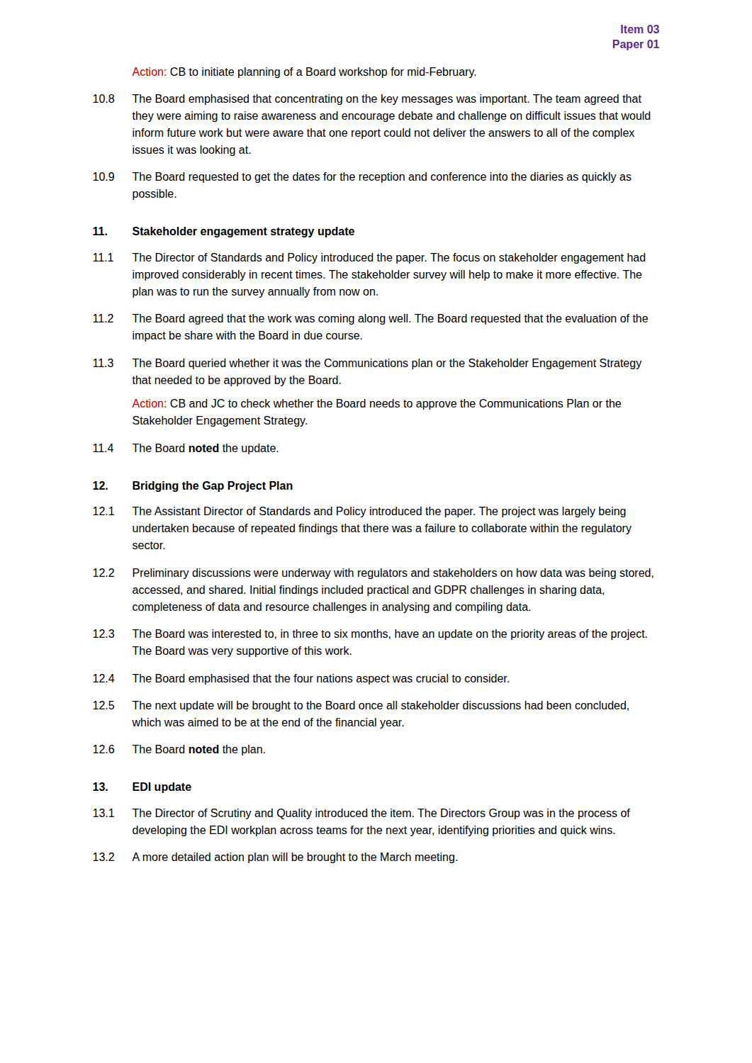Item 03
Paper 01
Action: CB to initiate planning of a Board workshop for mid-February.
10.8
The Board emphasised that concentrating on the key messages was important. The team agreed that they were aiming to raise awareness and encourage debate and challenge on difficult issues that would inform future work but were aware that one report could not deliver the answers to all of the complex issues it was looking at.
10.9
The Board requested to get the dates for the reception and conference into the diaries as quickly as possible.
11.
Stakeholder engagement strategy update
11.1
The Director of Standards and Policy introduced the paper. The focus on stakeholder engagement had improved considerably in recent times. The stakeholder survey will help to make it more effective. The plan was to run the survey annually from now on.
11.2
The Board agreed that the work was coming along well. The Board requested that the evaluation of the impact be share with the Board in due course.
11.3
The Board queried whether it was the Communications plan or the Stakeholder Engagement Strategy that needed to be approved by the Board.
Action: CB and JC to check whether the Board needs to approve the Communications Plan or the Stakeholder Engagement Strategy.
11.4
The Board noted the update.
12.
Bridging the Gap Project Plan
12.1
The Assistant Director of Standards and Policy introduced the paper. The project was largely being undertaken because of repeated findings that there was a failure to collaborate within the regulatory sector.
12.2
Preliminary discussions were underway with regulators and stakeholders on how data was being stored, accessed, and shared. Initial findings included practical and GDPR challenges in sharing data, completeness of data and resource challenges in analysing and compiling data.
12.3
The Board was interested to, in three to six months, have an update on the priority areas of the project. The Board was very supportive of this work.
12.4
The Board emphasised that the four nations aspect was crucial to consider.
12.5
The next update will be brought to the Board once all stakeholder discussions had been concluded, which was aimed to be at the end of the financial year.
12.6
The Board noted the plan.
13.
EDI update
13.1
The Director of Scrutiny and Quality introduced the item. The Directors Group was in the process of developing the EDI workplan across teams for the next year, identifying priorities and quick wins.
13.2
A more detailed action plan will be brought to the March meeting.